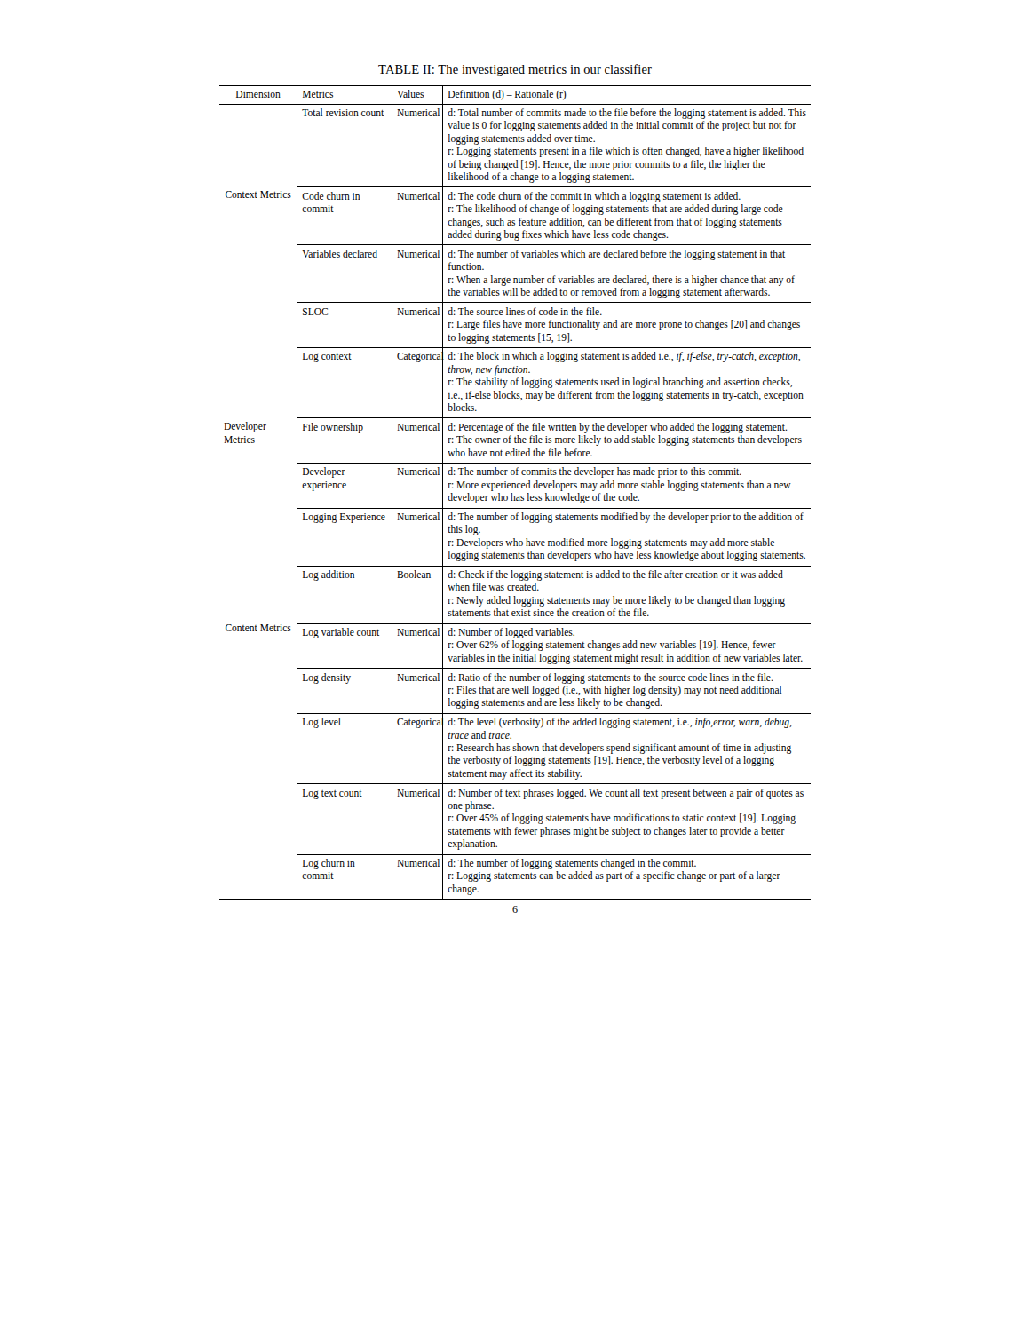TABLE II: The investigated metrics in our classifier
| Dimension | Metrics | Values | Definition (d) – Rationale (r) |
| --- | --- | --- | --- |
| Context Metrics | Total revision count | Numerical | d: Total number of commits made to the file before the logging statement is added. This value is 0 for logging statements added in the initial commit of the project but not for logging statements added over time. r: Logging statements present in a file which is often changed, have a higher likelihood of being changed [19]. Hence, the more prior commits to a file, the higher the likelihood of a change to a logging statement. |
| Code churn in commit | Numerical | d: The code churn of the commit in which a logging statement is added. r: The likelihood of change of logging statements that are added during large code changes, such as feature addition, can be different from that of logging statements added during bug fixes which have less code changes. |
| Variables declared | Numerical | d: The number of variables which are declared before the logging statement in that function. r: When a large number of variables are declared, there is a higher chance that any of the variables will be added to or removed from a logging statement afterwards. |
| SLOC | Numerical | d: The source lines of code in the file. r: Large files have more functionality and are more prone to changes [20] and changes to logging statements [15, 19]. |
| Log context | Categorical | d: The block in which a logging statement is added i.e., if, if-else, try-catch, exception, throw, new function . r: The stability of logging statements used in logical branching and assertion checks, i.e., if-else blocks, may be different from the logging statements in try-catch, exception blocks. |
| Developer Metrics | File ownership | Numerical | d: Percentage of the file written by the developer who added the logging statement. r: The owner of the file is more likely to add stable logging statements than developers who have not edited the file before. |
| Developer experience | Numerical | d: The number of commits the developer has made prior to this commit. r: More experienced developers may add more stable logging statements than a new developer who has less knowledge of the code. |
| Logging Experience | Numerical | d: The number of logging statements modified by the developer prior to the addition of this log. r: Developers who have modified more logging statements may add more stable logging statements than developers who have less knowledge about logging statements. |
| Content Metrics | Log addition | Boolean | d: Check if the logging statement is added to the file after creation or it was added when file was created. r: Newly added logging statements may be more likely to be changed than logging statements that exist since the creation of the file. |
| Log variable count | Numerical | d: Number of logged variables. r: Over 62% of logging statement changes add new variables [19]. Hence, fewer variables in the initial logging statement might result in addition of new variables later. |
| Log density | Numerical | d: Ratio of the number of logging statements to the source code lines in the file. r: Files that are well logged (i.e., with higher log density) may not need additional logging statements and are less likely to be changed. |
| Log level | Categorical | d: The level (verbosity) of the added logging statement, i.e., info,error, warn, debug, trace and trace . r: Research has shown that developers spend significant amount of time in adjusting the verbosity of logging statements [19]. Hence, the verbosity level of a logging statement may affect its stability. |
| Log text count | Numerical | d: Number of text phrases logged. We count all text present between a pair of quotes as one phrase. r: Over 45% of logging statements have modifications to static context [19]. Logging statements with fewer phrases might be subject to changes later to provide a better explanation. |
| Log churn in commit | Numerical | d: The number of logging statements changed in the commit. r: Logging statements can be added as part of a specific change or part of a larger change. |
6